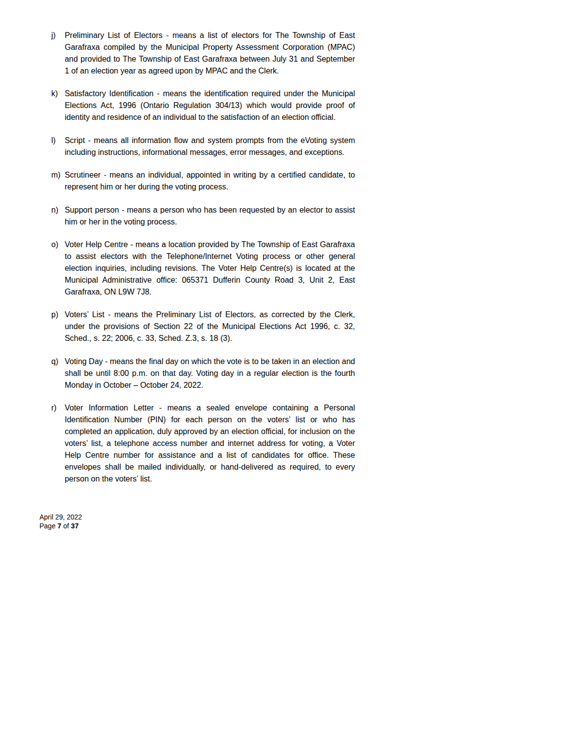j) Preliminary List of Electors - means a list of electors for The Township of East Garafraxa compiled by the Municipal Property Assessment Corporation (MPAC) and provided to The Township of East Garafraxa between July 31 and September 1 of an election year as agreed upon by MPAC and the Clerk.
k) Satisfactory Identification - means the identification required under the Municipal Elections Act, 1996 (Ontario Regulation 304/13) which would provide proof of identity and residence of an individual to the satisfaction of an election official.
l) Script - means all information flow and system prompts from the eVoting system including instructions, informational messages, error messages, and exceptions.
m) Scrutineer - means an individual, appointed in writing by a certified candidate, to represent him or her during the voting process.
n) Support person - means a person who has been requested by an elector to assist him or her in the voting process.
o) Voter Help Centre - means a location provided by The Township of East Garafraxa to assist electors with the Telephone/Internet Voting process or other general election inquiries, including revisions. The Voter Help Centre(s) is located at the Municipal Administrative office: 065371 Dufferin County Road 3, Unit 2, East Garafraxa, ON L9W 7J8.
p) Voters’ List - means the Preliminary List of Electors, as corrected by the Clerk, under the provisions of Section 22 of the Municipal Elections Act 1996, c. 32, Sched., s. 22; 2006, c. 33, Sched. Z.3, s. 18 (3).
q) Voting Day - means the final day on which the vote is to be taken in an election and shall be until 8:00 p.m. on that day. Voting day in a regular election is the fourth Monday in October – October 24, 2022.
r) Voter Information Letter - means a sealed envelope containing a Personal Identification Number (PIN) for each person on the voters’ list or who has completed an application, duly approved by an election official, for inclusion on the voters’ list, a telephone access number and internet address for voting, a Voter Help Centre number for assistance and a list of candidates for office. These envelopes shall be mailed individually, or hand-delivered as required, to every person on the voters’ list.
April 29, 2022
Page 7 of 37